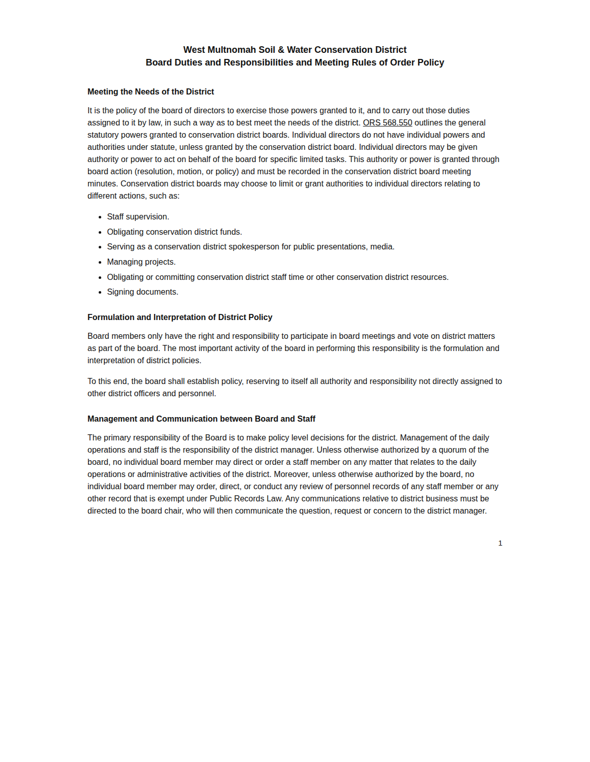West Multnomah Soil & Water Conservation District
Board Duties and Responsibilities and Meeting Rules of Order Policy
Meeting the Needs of the District
It is the policy of the board of directors to exercise those powers granted to it, and to carry out those duties assigned to it by law, in such a way as to best meet the needs of the district. ORS 568.550 outlines the general statutory powers granted to conservation district boards. Individual directors do not have individual powers and authorities under statute, unless granted by the conservation district board. Individual directors may be given authority or power to act on behalf of the board for specific limited tasks. This authority or power is granted through board action (resolution, motion, or policy) and must be recorded in the conservation district board meeting minutes. Conservation district boards may choose to limit or grant authorities to individual directors relating to different actions, such as:
Staff supervision.
Obligating conservation district funds.
Serving as a conservation district spokesperson for public presentations, media.
Managing projects.
Obligating or committing conservation district staff time or other conservation district resources.
Signing documents.
Formulation and Interpretation of District Policy
Board members only have the right and responsibility to participate in board meetings and vote on district matters as part of the board. The most important activity of the board in performing this responsibility is the formulation and interpretation of district policies.
To this end, the board shall establish policy, reserving to itself all authority and responsibility not directly assigned to other district officers and personnel.
Management and Communication between Board and Staff
The primary responsibility of the Board is to make policy level decisions for the district. Management of the daily operations and staff is the responsibility of the district manager. Unless otherwise authorized by a quorum of the board, no individual board member may direct or order a staff member on any matter that relates to the daily operations or administrative activities of the district. Moreover, unless otherwise authorized by the board, no individual board member may order, direct, or conduct any review of personnel records of any staff member or any other record that is exempt under Public Records Law. Any communications relative to district business must be directed to the board chair, who will then communicate the question, request or concern to the district manager.
1